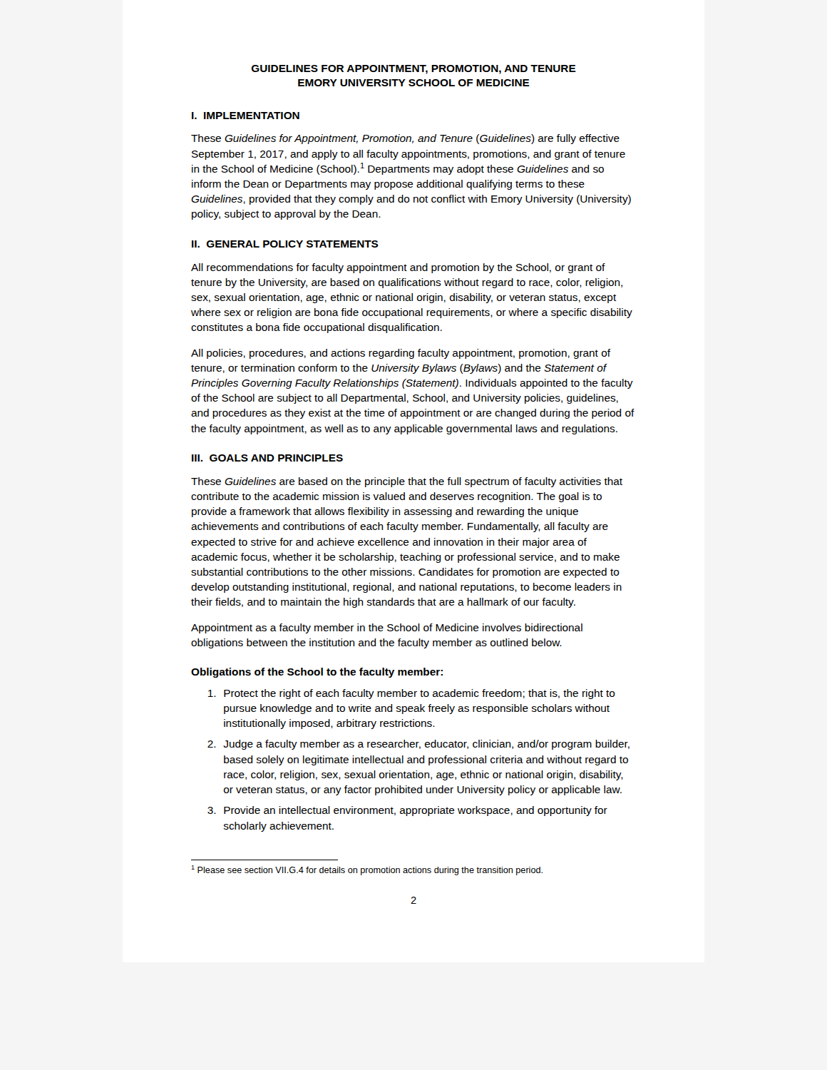Guidelines for Appointment, Promotion, and Tenure
Emory University School of Medicine
I. Implementation
These Guidelines for Appointment, Promotion, and Tenure (Guidelines) are fully effective September 1, 2017, and apply to all faculty appointments, promotions, and grant of tenure in the School of Medicine (School).1 Departments may adopt these Guidelines and so inform the Dean or Departments may propose additional qualifying terms to these Guidelines, provided that they comply and do not conflict with Emory University (University) policy, subject to approval by the Dean.
II. General Policy Statements
All recommendations for faculty appointment and promotion by the School, or grant of tenure by the University, are based on qualifications without regard to race, color, religion, sex, sexual orientation, age, ethnic or national origin, disability, or veteran status, except where sex or religion are bona fide occupational requirements, or where a specific disability constitutes a bona fide occupational disqualification.
All policies, procedures, and actions regarding faculty appointment, promotion, grant of tenure, or termination conform to the University Bylaws (Bylaws) and the Statement of Principles Governing Faculty Relationships (Statement). Individuals appointed to the faculty of the School are subject to all Departmental, School, and University policies, guidelines, and procedures as they exist at the time of appointment or are changed during the period of the faculty appointment, as well as to any applicable governmental laws and regulations.
III. Goals and Principles
These Guidelines are based on the principle that the full spectrum of faculty activities that contribute to the academic mission is valued and deserves recognition. The goal is to provide a framework that allows flexibility in assessing and rewarding the unique achievements and contributions of each faculty member. Fundamentally, all faculty are expected to strive for and achieve excellence and innovation in their major area of academic focus, whether it be scholarship, teaching or professional service, and to make substantial contributions to the other missions. Candidates for promotion are expected to develop outstanding institutional, regional, and national reputations, to become leaders in their fields, and to maintain the high standards that are a hallmark of our faculty.
Appointment as a faculty member in the School of Medicine involves bidirectional obligations between the institution and the faculty member as outlined below.
Obligations of the School to the faculty member:
Protect the right of each faculty member to academic freedom; that is, the right to pursue knowledge and to write and speak freely as responsible scholars without institutionally imposed, arbitrary restrictions.
Judge a faculty member as a researcher, educator, clinician, and/or program builder, based solely on legitimate intellectual and professional criteria and without regard to race, color, religion, sex, sexual orientation, age, ethnic or national origin, disability, or veteran status, or any factor prohibited under University policy or applicable law.
Provide an intellectual environment, appropriate workspace, and opportunity for scholarly achievement.
1 Please see section VII.G.4 for details on promotion actions during the transition period.
2